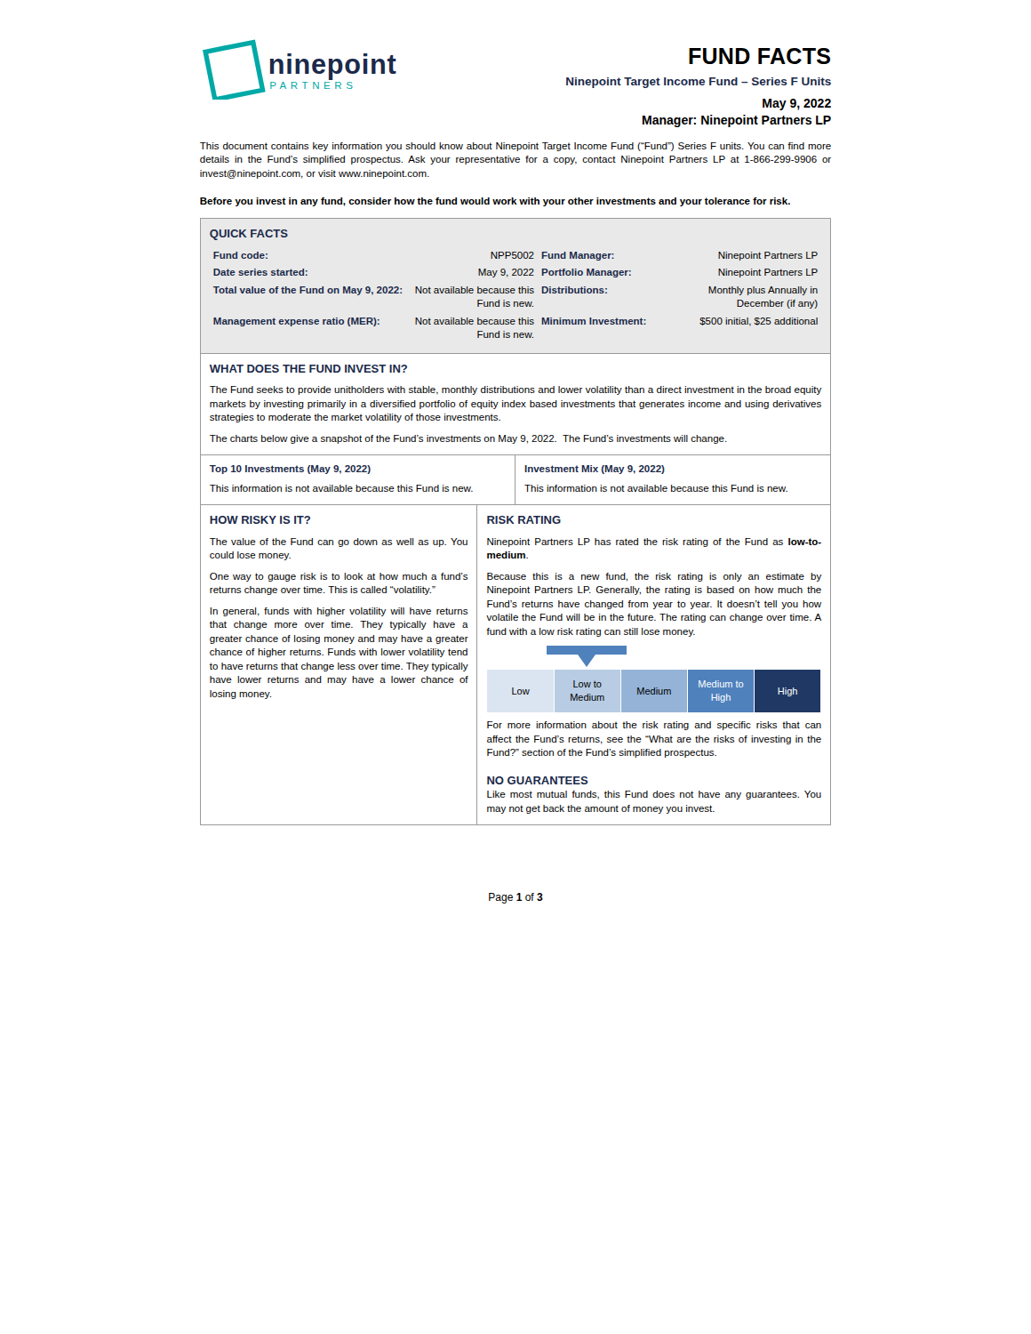ninepoint PARTNERS
FUND FACTS
Ninepoint Target Income Fund – Series F Units
May 9, 2022
Manager: Ninepoint Partners LP
This document contains key information you should know about Ninepoint Target Income Fund (“Fund”) Series F units. You can find more details in the Fund’s simplified prospectus. Ask your representative for a copy, contact Ninepoint Partners LP at 1-866-299-9906 or invest@ninepoint.com, or visit www.ninepoint.com.
Before you invest in any fund, consider how the fund would work with your other investments and your tolerance for risk.
QUICK FACTS
| Fund code: | NPP5002 | Fund Manager: | Ninepoint Partners LP |
| Date series started: | May 9, 2022 | Portfolio Manager: | Ninepoint Partners LP |
| Total value of the Fund on May 9, 2022: | Not available because this Fund is new. | Distributions: | Monthly plus Annually in December (if any) |
| Management expense ratio (MER): | Not available because this Fund is new. | Minimum Investment: | $500 initial, $25 additional |
WHAT DOES THE FUND INVEST IN?
The Fund seeks to provide unitholders with stable, monthly distributions and lower volatility than a direct investment in the broad equity markets by investing primarily in a diversified portfolio of equity index based investments that generates income and using derivatives strategies to moderate the market volatility of those investments.
The charts below give a snapshot of the Fund’s investments on May 9, 2022. The Fund’s investments will change.
Top 10 Investments (May 9, 2022)
This information is not available because this Fund is new.
Investment Mix (May 9, 2022)
This information is not available because this Fund is new.
HOW RISKY IS IT?
The value of the Fund can go down as well as up. You could lose money.
One way to gauge risk is to look at how much a fund’s returns change over time. This is called “volatility.”
In general, funds with higher volatility will have returns that change more over time. They typically have a greater chance of losing money and may have a greater chance of higher returns. Funds with lower volatility tend to have returns that change less over time. They typically have lower returns and may have a lower chance of losing money.
RISK RATING
Ninepoint Partners LP has rated the risk rating of the Fund as low-to-medium.
Because this is a new fund, the risk rating is only an estimate by Ninepoint Partners LP. Generally, the rating is based on how much the Fund’s returns have changed from year to year. It doesn’t tell you how volatile the Fund will be in the future. The rating can change over time. A fund with a low risk rating can still lose money.
| Low | Low to Medium | Medium | Medium to High | High |
For more information about the risk rating and specific risks that can affect the Fund’s returns, see the “What are the risks of investing in the Fund?” section of the Fund’s simplified prospectus.
NO GUARANTEES
Like most mutual funds, this Fund does not have any guarantees. You may not get back the amount of money you invest.
Page 1 of 3